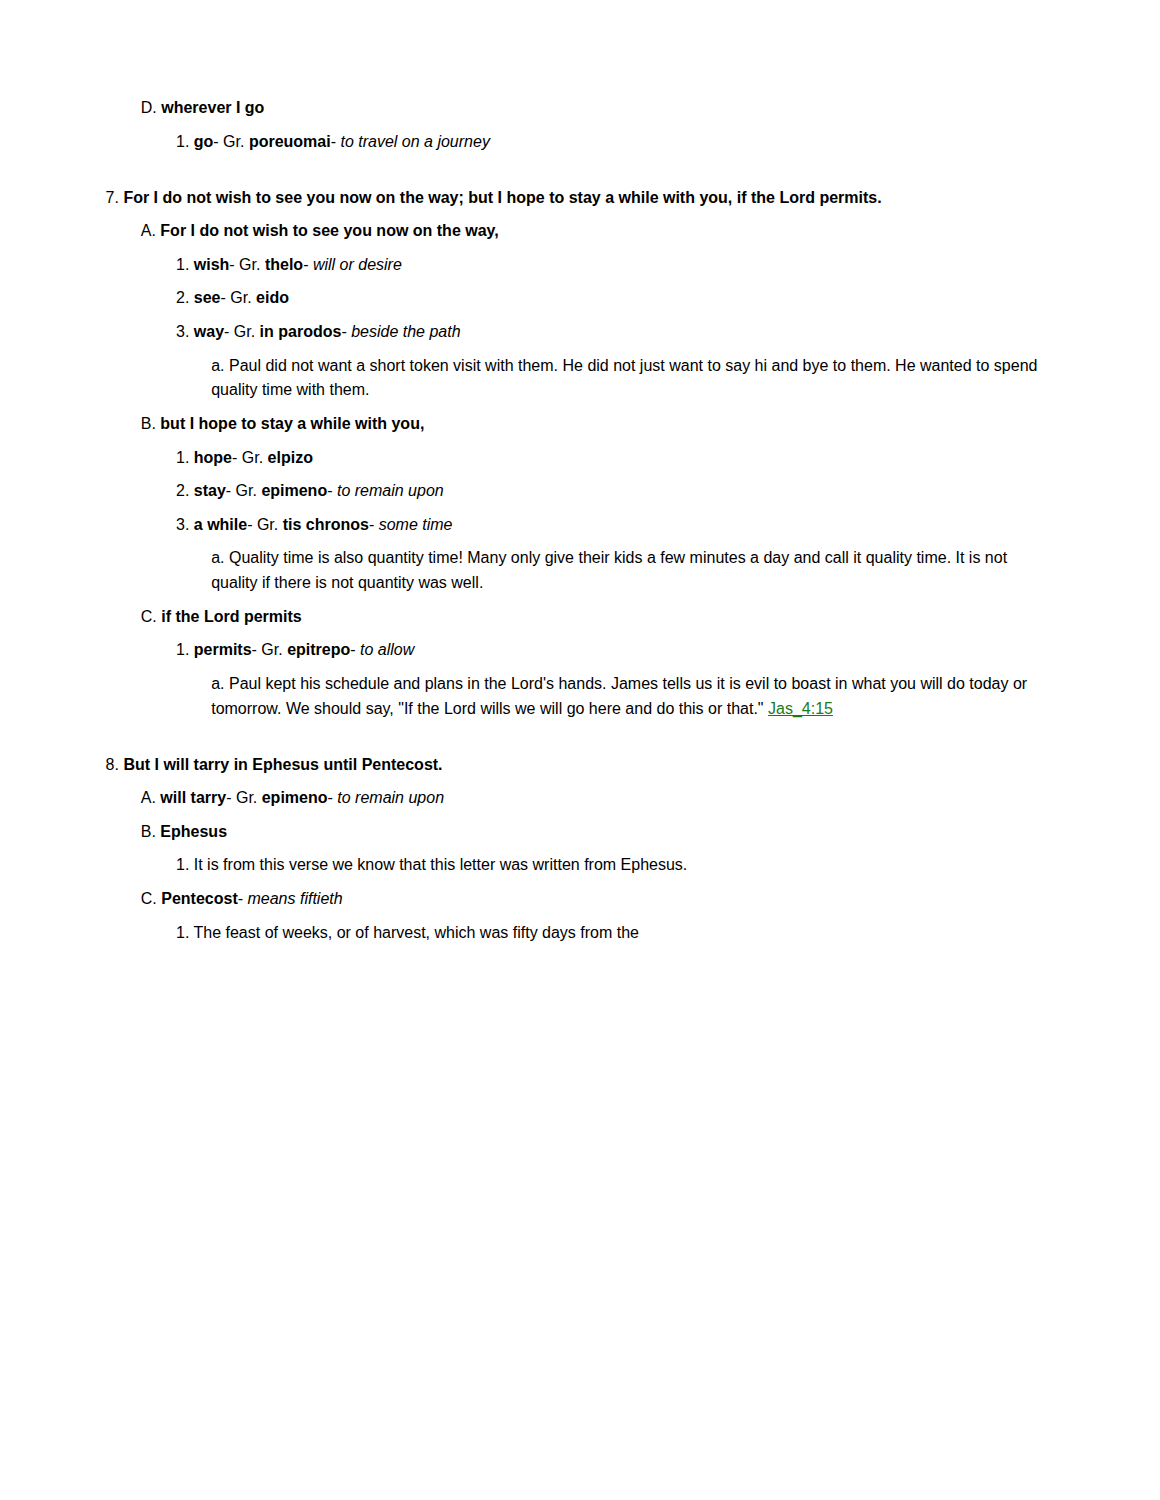D. wherever I go
1. go- Gr. poreuomai- to travel on a journey
7. For I do not wish to see you now on the way; but I hope to stay a while with you, if the Lord permits.
A. For I do not wish to see you now on the way,
1. wish- Gr. thelo- will or desire
2. see- Gr. eido
3. way- Gr. in parodos- beside the path
a. Paul did not want a short token visit with them. He did not just want to say hi and bye to them. He wanted to spend quality time with them.
B. but I hope to stay a while with you,
1. hope- Gr. elpizo
2. stay- Gr. epimeno- to remain upon
3. a while- Gr. tis chronos- some time
a. Quality time is also quantity time! Many only give their kids a few minutes a day and call it quality time. It is not quality if there is not quantity was well.
C. if the Lord permits
1. permits- Gr. epitrepo- to allow
a. Paul kept his schedule and plans in the Lord's hands. James tells us it is evil to boast in what you will do today or tomorrow. We should say, "If the Lord wills we will go here and do this or that." Jas_4:15
8. But I will tarry in Ephesus until Pentecost.
A. will tarry- Gr. epimeno- to remain upon
B. Ephesus
1. It is from this verse we know that this letter was written from Ephesus.
C. Pentecost- means fiftieth
1. The feast of weeks, or of harvest, which was fifty days from the